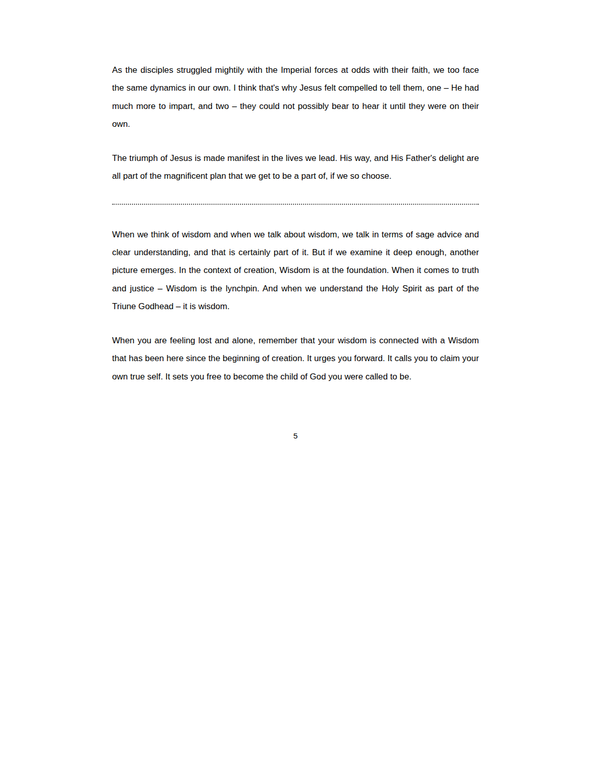As the disciples struggled mightily with the Imperial forces at odds with their faith, we too face the same dynamics in our own. I think that's why Jesus felt compelled to tell them, one – He had much more to impart, and two – they could not possibly bear to hear it until they were on their own.
The triumph of Jesus is made manifest in the lives we lead. His way, and His Father's delight are all part of the magnificent plan that we get to be a part of, if we so choose.
When we think of wisdom and when we talk about wisdom, we talk in terms of sage advice and clear understanding, and that is certainly part of it. But if we examine it deep enough, another picture emerges. In the context of creation, Wisdom is at the foundation. When it comes to truth and justice – Wisdom is the lynchpin. And when we understand the Holy Spirit as part of the Triune Godhead – it is wisdom.
When you are feeling lost and alone, remember that your wisdom is connected with a Wisdom that has been here since the beginning of creation. It urges you forward. It calls you to claim your own true self. It sets you free to become the child of God you were called to be.
5